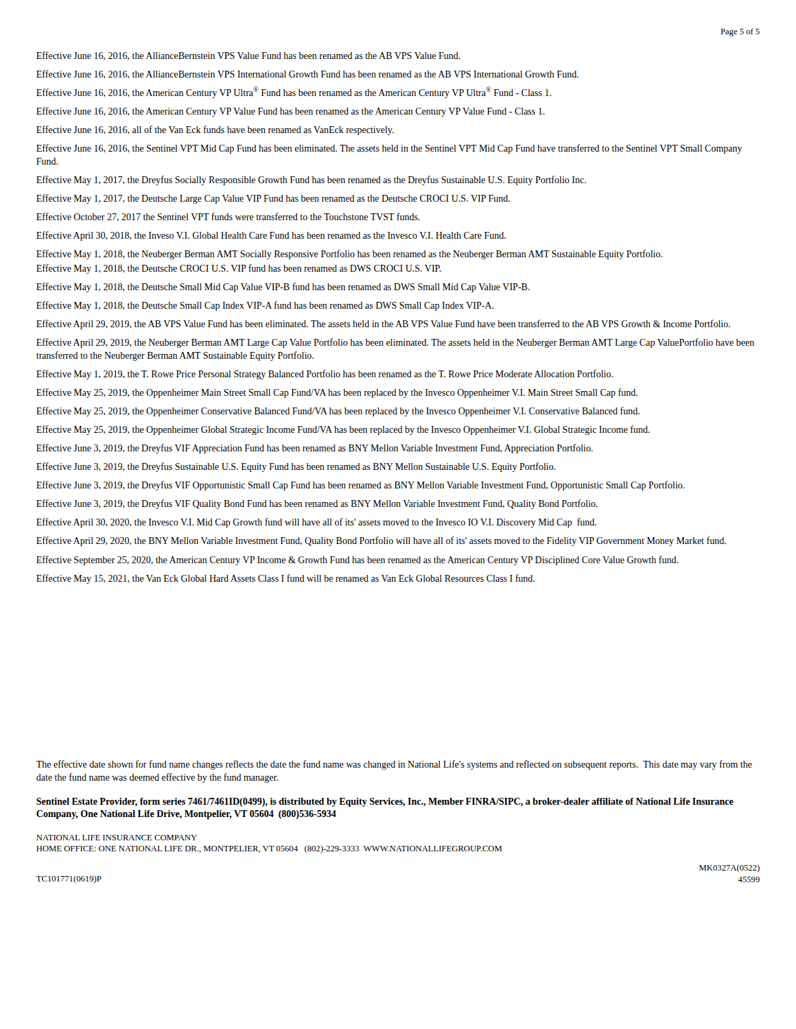Page 5 of 5
Effective June 16, 2016, the AllianceBernstein VPS Value Fund has been renamed as the AB VPS Value Fund.
Effective June 16, 2016, the AllianceBernstein VPS International Growth Fund has been renamed as the AB VPS International Growth Fund.
Effective June 16, 2016, the American Century VP Ultra® Fund has been renamed as the American Century VP Ultra® Fund - Class 1.
Effective June 16, 2016, the American Century VP Value Fund has been renamed as the American Century VP Value Fund - Class 1.
Effective June 16, 2016, all of the Van Eck funds have been renamed as VanEck respectively.
Effective June 16, 2016, the Sentinel VPT Mid Cap Fund has been eliminated. The assets held in the Sentinel VPT Mid Cap Fund have transferred to the Sentinel VPT Small Company Fund.
Effective May 1, 2017, the Dreyfus Socially Responsible Growth Fund has been renamed as the Dreyfus Sustainable U.S. Equity Portfolio Inc.
Effective May 1, 2017, the Deutsche Large Cap Value VIP Fund has been renamed as the Deutsche CROCI U.S. VIP Fund.
Effective October 27, 2017 the Sentinel VPT funds were transferred to the Touchstone TVST funds.
Effective April 30, 2018, the Inveso V.I. Global Health Care Fund has been renamed as the Invesco V.I. Health Care Fund.
Effective May 1, 2018, the Neuberger Berman AMT Socially Responsive Portfolio has been renamed as the Neuberger Berman AMT Sustainable Equity Portfolio.
Effective May 1, 2018, the Deutsche CROCI U.S. VIP fund has been renamed as DWS CROCI U.S. VIP.
Effective May 1, 2018, the Deutsche Small Mid Cap Value VIP-B fund has been renamed as DWS Small Mid Cap Value VIP-B.
Effective May 1, 2018, the Deutsche Small Cap Index VIP-A fund has been renamed as DWS Small Cap Index VIP-A.
Effective April 29, 2019, the AB VPS Value Fund has been eliminated. The assets held in the AB VPS Value Fund have been transferred to the AB VPS Growth & Income Portfolio.
Effective April 29, 2019, the Neuberger Berman AMT Large Cap Value Portfolio has been eliminated. The assets held in the Neuberger Berman AMT Large Cap ValuePortfolio have been transferred to the Neuberger Berman AMT Sustainable Equity Portfolio.
Effective May 1, 2019, the T. Rowe Price Personal Strategy Balanced Portfolio has been renamed as the T. Rowe Price Moderate Allocation Portfolio.
Effective May 25, 2019, the Oppenheimer Main Street Small Cap Fund/VA has been replaced by the Invesco Oppenheimer V.I. Main Street Small Cap fund.
Effective May 25, 2019, the Oppenheimer Conservative Balanced Fund/VA has been replaced by the Invesco Oppenheimer V.I. Conservative Balanced fund.
Effective May 25, 2019, the Oppenheimer Global Strategic Income Fund/VA has been replaced by the Invesco Oppenheimer V.I. Global Strategic Income fund.
Effective June 3, 2019, the Dreyfus VIF Appreciation Fund has been renamed as BNY Mellon Variable Investment Fund, Appreciation Portfolio.
Effective June 3, 2019, the Dreyfus Sustainable U.S. Equity Fund has been renamed as BNY Mellon Sustainable U.S. Equity Portfolio.
Effective June 3, 2019, the Dreyfus VIF Opportunistic Small Cap Fund has been renamed as BNY Mellon Variable Investment Fund, Opportunistic Small Cap Portfolio.
Effective June 3, 2019, the Dreyfus VIF Quality Bond Fund has been renamed as BNY Mellon Variable Investment Fund, Quality Bond Portfolio.
Effective April 30, 2020, the Invesco V.I. Mid Cap Growth fund will have all of its' assets moved to the Invesco IO V.I. Discovery Mid Cap fund.
Effective April 29, 2020, the BNY Mellon Variable Investment Fund, Quality Bond Portfolio will have all of its' assets moved to the Fidelity VIP Government Money Market fund.
Effective September 25, 2020, the American Century VP Income & Growth Fund has been renamed as the American Century VP Disciplined Core Value Growth fund.
Effective May 15, 2021, the Van Eck Global Hard Assets Class I fund will be renamed as Van Eck Global Resources Class I fund.
The effective date shown for fund name changes reflects the date the fund name was changed in National Life's systems and reflected on subsequent reports. This date may vary from the date the fund name was deemed effective by the fund manager.
Sentinel Estate Provider, form series 7461/7461ID(0499), is distributed by Equity Services, Inc., Member FINRA/SIPC, a broker-dealer affiliate of National Life Insurance Company, One National Life Drive, Montpelier, VT 05604 (800)536-5934
NATIONAL LIFE INSURANCE COMPANY
HOME OFFICE: ONE NATIONAL LIFE DR., MONTPELIER, VT 05604 (802)-229-3333 WWW.NATIONALLIFEGROUP.COM
MK0327A(0522)
45599
TC101771(0619)P